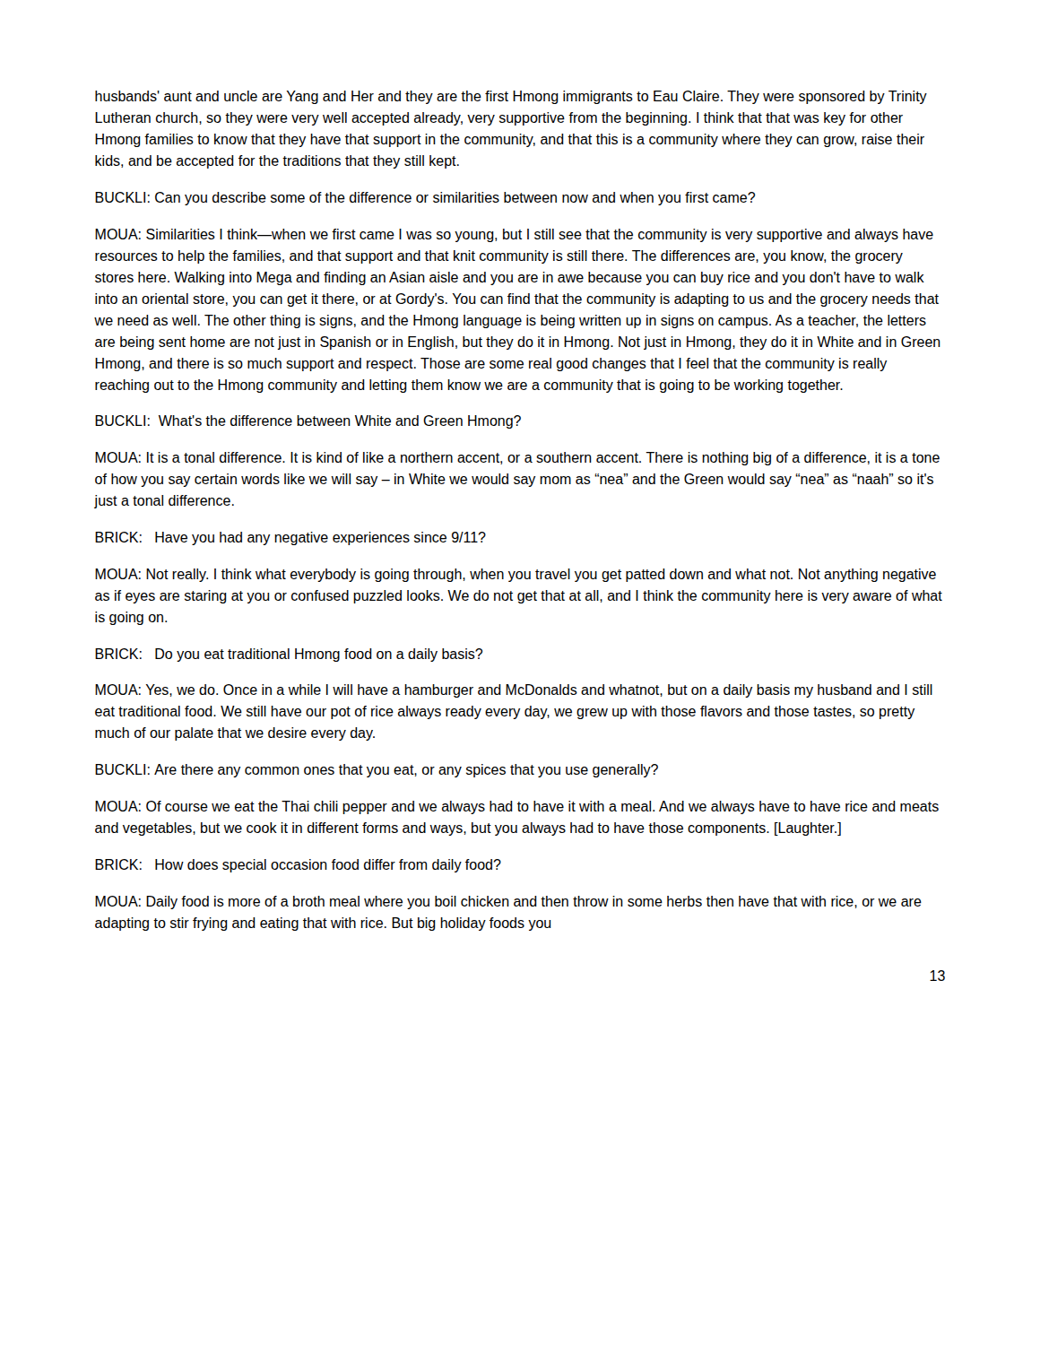husbands' aunt and uncle are Yang and Her and they are the first Hmong immigrants to Eau Claire. They were sponsored by Trinity Lutheran church, so they were very well accepted already, very supportive from the beginning. I think that that was key for other Hmong families to know that they have that support in the community, and that this is a community where they can grow, raise their kids, and be accepted for the traditions that they still kept.
BUCKLI: Can you describe some of the difference or similarities between now and when you first came?
MOUA: Similarities I think—when we first came I was so young, but I still see that the community is very supportive and always have resources to help the families, and that support and that knit community is still there. The differences are, you know, the grocery stores here. Walking into Mega and finding an Asian aisle and you are in awe because you can buy rice and you don't have to walk into an oriental store, you can get it there, or at Gordy's. You can find that the community is adapting to us and the grocery needs that we need as well. The other thing is signs, and the Hmong language is being written up in signs on campus. As a teacher, the letters are being sent home are not just in Spanish or in English, but they do it in Hmong. Not just in Hmong, they do it in White and in Green Hmong, and there is so much support and respect. Those are some real good changes that I feel that the community is really reaching out to the Hmong community and letting them know we are a community that is going to be working together.
BUCKLI: What's the difference between White and Green Hmong?
MOUA: It is a tonal difference. It is kind of like a northern accent, or a southern accent. There is nothing big of a difference, it is a tone of how you say certain words like we will say – in White we would say mom as “nea” and the Green would say “nea” as “naah” so it's just a tonal difference.
BRICK: Have you had any negative experiences since 9/11?
MOUA: Not really. I think what everybody is going through, when you travel you get patted down and what not. Not anything negative as if eyes are staring at you or confused puzzled looks. We do not get that at all, and I think the community here is very aware of what is going on.
BRICK: Do you eat traditional Hmong food on a daily basis?
MOUA: Yes, we do. Once in a while I will have a hamburger and McDonalds and whatnot, but on a daily basis my husband and I still eat traditional food. We still have our pot of rice always ready every day, we grew up with those flavors and those tastes, so pretty much of our palate that we desire every day.
BUCKLI: Are there any common ones that you eat, or any spices that you use generally?
MOUA: Of course we eat the Thai chili pepper and we always had to have it with a meal. And we always have to have rice and meats and vegetables, but we cook it in different forms and ways, but you always had to have those components. [Laughter.]
BRICK: How does special occasion food differ from daily food?
MOUA: Daily food is more of a broth meal where you boil chicken and then throw in some herbs then have that with rice, or we are adapting to stir frying and eating that with rice. But big holiday foods you
13